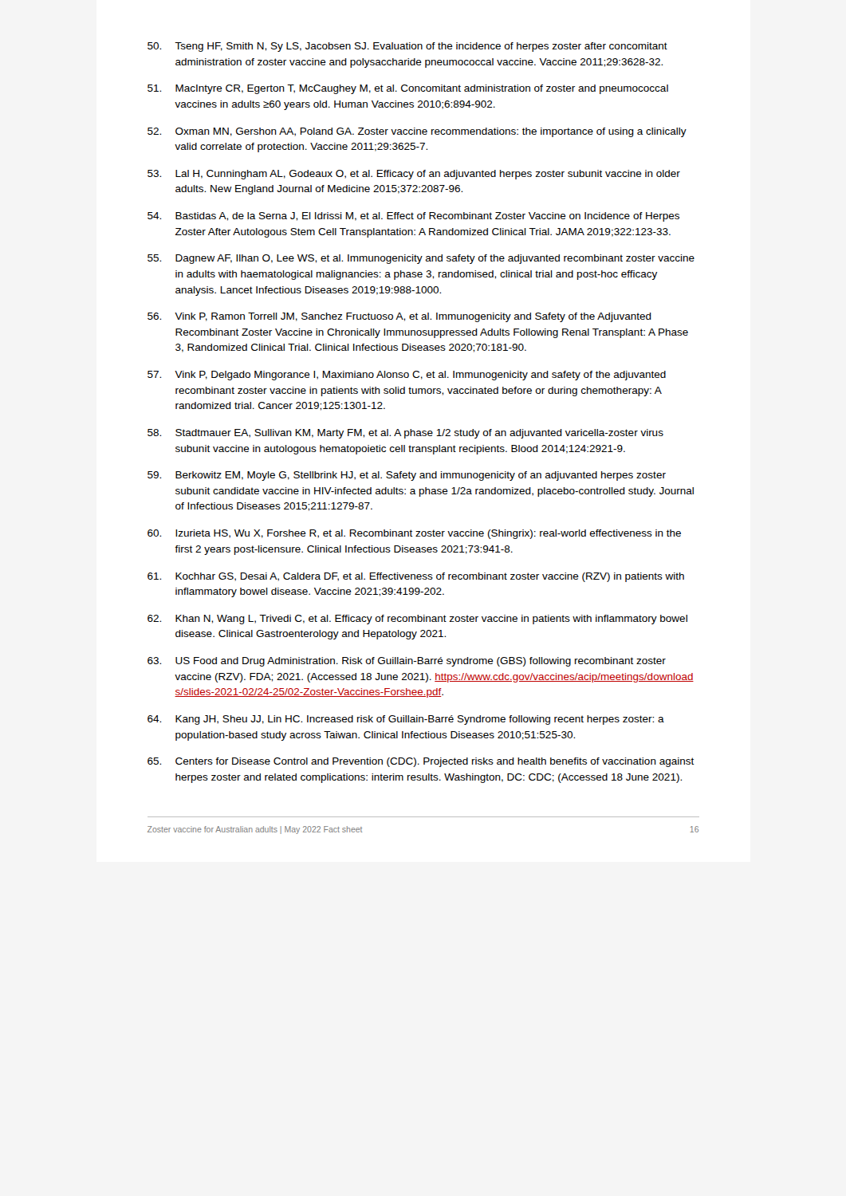50. Tseng HF, Smith N, Sy LS, Jacobsen SJ. Evaluation of the incidence of herpes zoster after concomitant administration of zoster vaccine and polysaccharide pneumococcal vaccine. Vaccine 2011;29:3628-32.
51. MacIntyre CR, Egerton T, McCaughey M, et al. Concomitant administration of zoster and pneumococcal vaccines in adults ≥60 years old. Human Vaccines 2010;6:894-902.
52. Oxman MN, Gershon AA, Poland GA. Zoster vaccine recommendations: the importance of using a clinically valid correlate of protection. Vaccine 2011;29:3625-7.
53. Lal H, Cunningham AL, Godeaux O, et al. Efficacy of an adjuvanted herpes zoster subunit vaccine in older adults. New England Journal of Medicine 2015;372:2087-96.
54. Bastidas A, de la Serna J, El Idrissi M, et al. Effect of Recombinant Zoster Vaccine on Incidence of Herpes Zoster After Autologous Stem Cell Transplantation: A Randomized Clinical Trial. JAMA 2019;322:123-33.
55. Dagnew AF, Ilhan O, Lee WS, et al. Immunogenicity and safety of the adjuvanted recombinant zoster vaccine in adults with haematological malignancies: a phase 3, randomised, clinical trial and post-hoc efficacy analysis. Lancet Infectious Diseases 2019;19:988-1000.
56. Vink P, Ramon Torrell JM, Sanchez Fructuoso A, et al. Immunogenicity and Safety of the Adjuvanted Recombinant Zoster Vaccine in Chronically Immunosuppressed Adults Following Renal Transplant: A Phase 3, Randomized Clinical Trial. Clinical Infectious Diseases 2020;70:181-90.
57. Vink P, Delgado Mingorance I, Maximiano Alonso C, et al. Immunogenicity and safety of the adjuvanted recombinant zoster vaccine in patients with solid tumors, vaccinated before or during chemotherapy: A randomized trial. Cancer 2019;125:1301-12.
58. Stadtmauer EA, Sullivan KM, Marty FM, et al. A phase 1/2 study of an adjuvanted varicella-zoster virus subunit vaccine in autologous hematopoietic cell transplant recipients. Blood 2014;124:2921-9.
59. Berkowitz EM, Moyle G, Stellbrink HJ, et al. Safety and immunogenicity of an adjuvanted herpes zoster subunit candidate vaccine in HIV-infected adults: a phase 1/2a randomized, placebo-controlled study. Journal of Infectious Diseases 2015;211:1279-87.
60. Izurieta HS, Wu X, Forshee R, et al. Recombinant zoster vaccine (Shingrix): real-world effectiveness in the first 2 years post-licensure. Clinical Infectious Diseases 2021;73:941-8.
61. Kochhar GS, Desai A, Caldera DF, et al. Effectiveness of recombinant zoster vaccine (RZV) in patients with inflammatory bowel disease. Vaccine 2021;39:4199-202.
62. Khan N, Wang L, Trivedi C, et al. Efficacy of recombinant zoster vaccine in patients with inflammatory bowel disease. Clinical Gastroenterology and Hepatology 2021.
63. US Food and Drug Administration. Risk of Guillain-Barré syndrome (GBS) following recombinant zoster vaccine (RZV). FDA; 2021. (Accessed 18 June 2021). https://www.cdc.gov/vaccines/acip/meetings/downloads/slides-2021-02/24-25/02-Zoster-Vaccines-Forshee.pdf.
64. Kang JH, Sheu JJ, Lin HC. Increased risk of Guillain-Barré Syndrome following recent herpes zoster: a population-based study across Taiwan. Clinical Infectious Diseases 2010;51:525-30.
65. Centers for Disease Control and Prevention (CDC). Projected risks and health benefits of vaccination against herpes zoster and related complications: interim results. Washington, DC: CDC; (Accessed 18 June 2021).
Zoster vaccine for Australian adults | May 2022 Fact sheet 16